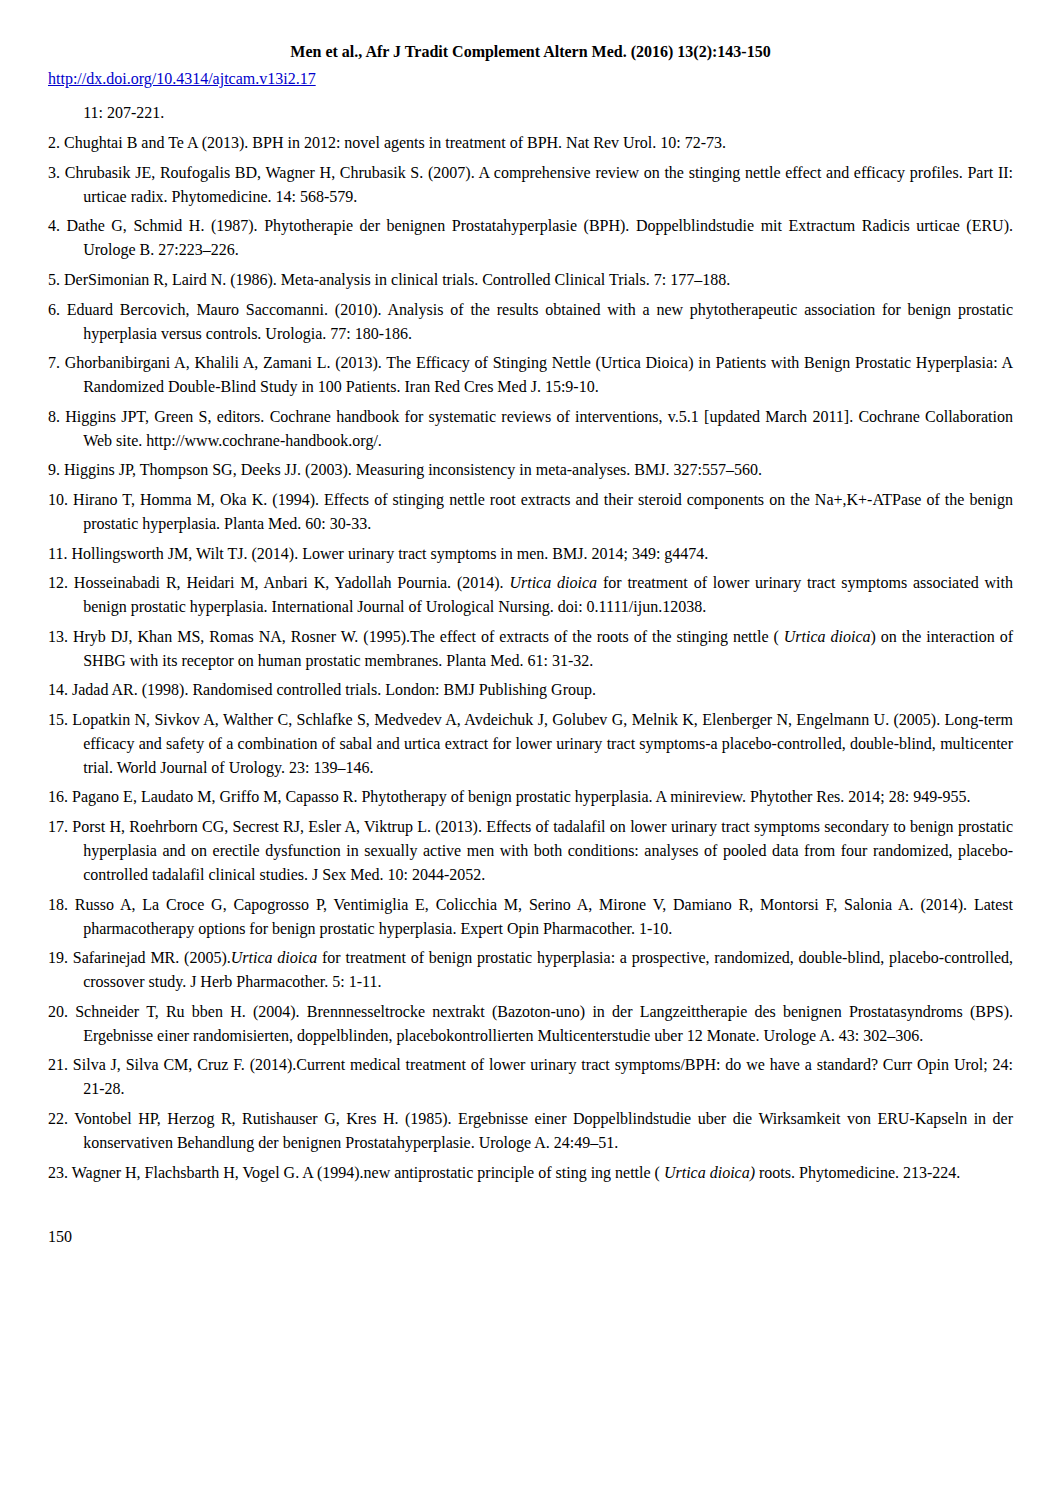Men et al., Afr J Tradit Complement Altern Med. (2016) 13(2):143-150
http://dx.doi.org/10.4314/ajtcam.v13i2.17
11: 207-221.
2. Chughtai B and Te A (2013). BPH in 2012: novel agents in treatment of BPH. Nat Rev Urol. 10: 72-73.
3. Chrubasik JE, Roufogalis BD, Wagner H, Chrubasik S. (2007). A comprehensive review on the stinging nettle effect and efficacy profiles. Part II: urticae radix. Phytomedicine. 14: 568-579.
4. Dathe G, Schmid H. (1987). Phytotherapie der benignen Prostatahyperplasie (BPH). Doppelblindstudie mit Extractum Radicis urticae (ERU). Urologe B. 27:223–226.
5. DerSimonian R, Laird N. (1986). Meta-analysis in clinical trials. Controlled Clinical Trials. 7: 177–188.
6. Eduard Bercovich, Mauro Saccomanni. (2010). Analysis of the results obtained with a new phytotherapeutic association for benign prostatic hyperplasia versus controls. Urologia. 77: 180-186.
7. Ghorbanibirgani A, Khalili A, Zamani L. (2013). The Efficacy of Stinging Nettle (Urtica Dioica) in Patients with Benign Prostatic Hyperplasia: A Randomized Double-Blind Study in 100 Patients. Iran Red Cres Med J. 15:9-10.
8. Higgins JPT, Green S, editors. Cochrane handbook for systematic reviews of interventions, v.5.1 [updated March 2011]. Cochrane Collaboration Web site. http://www.cochrane-handbook.org/.
9. Higgins JP, Thompson SG, Deeks JJ. (2003). Measuring inconsistency in meta-analyses. BMJ. 327:557–560.
10. Hirano T, Homma M, Oka K. (1994). Effects of stinging nettle root extracts and their steroid components on the Na+,K+-ATPase of the benign prostatic hyperplasia. Planta Med. 60: 30-33.
11. Hollingsworth JM, Wilt TJ. (2014). Lower urinary tract symptoms in men. BMJ. 2014; 349: g4474.
12. Hosseinabadi R, Heidari M, Anbari K, Yadollah Pournia. (2014). Urtica dioica for treatment of lower urinary tract symptoms associated with benign prostatic hyperplasia. International Journal of Urological Nursing. doi: 0.1111/ijun.12038.
13. Hryb DJ, Khan MS, Romas NA, Rosner W. (1995).The effect of extracts of the roots of the stinging nettle ( Urtica dioica) on the interaction of SHBG with its receptor on human prostatic membranes. Planta Med. 61: 31-32.
14. Jadad AR. (1998). Randomised controlled trials. London: BMJ Publishing Group.
15. Lopatkin N, Sivkov A, Walther C, Schlafke S, Medvedev A, Avdeichuk J, Golubev G, Melnik K, Elenberger N, Engelmann U. (2005). Long-term efficacy and safety of a combination of sabal and urtica extract for lower urinary tract symptoms-a placebo-controlled, double-blind, multicenter trial. World Journal of Urology. 23: 139–146.
16. Pagano E, Laudato M, Griffo M, Capasso R. Phytotherapy of benign prostatic hyperplasia. A minireview. Phytother Res. 2014; 28: 949-955.
17. Porst H, Roehrborn CG, Secrest RJ, Esler A, Viktrup L. (2013). Effects of tadalafil on lower urinary tract symptoms secondary to benign prostatic hyperplasia and on erectile dysfunction in sexually active men with both conditions: analyses of pooled data from four randomized, placebo-controlled tadalafil clinical studies. J Sex Med. 10: 2044-2052.
18. Russo A, La Croce G, Capogrosso P, Ventimiglia E, Colicchia M, Serino A, Mirone V, Damiano R, Montorsi F, Salonia A. (2014). Latest pharmacotherapy options for benign prostatic hyperplasia. Expert Opin Pharmacother. 1-10.
19. Safarinejad MR. (2005).Urtica dioica for treatment of benign prostatic hyperplasia: a prospective, randomized, double-blind, placebo-controlled, crossover study. J Herb Pharmacother. 5: 1-11.
20. Schneider T, Ru bben H. (2004). Brennnesseltrocke nextrakt (Bazoton-uno) in der Langzeittherapie des benignen Prostatasyndroms (BPS). Ergebnisse einer randomisierten, doppelblinden, placebokontrollierten Multicenterstudie uber 12 Monate. Urologe A. 43: 302–306.
21. Silva J, Silva CM, Cruz F. (2014).Current medical treatment of lower urinary tract symptoms/BPH: do we have a standard? Curr Opin Urol; 24: 21-28.
22. Vontobel HP, Herzog R, Rutishauser G, Kres H. (1985). Ergebnisse einer Doppelblindstudie uber die Wirksamkeit von ERU-Kapseln in der konservativen Behandlung der benignen Prostatahyperplasie. Urologe A. 24:49–51.
23. Wagner H, Flachsbarth H, Vogel G. A (1994).new antiprostatic principle of sting ing nettle ( Urtica dioica) roots. Phytomedicine. 213-224.
150